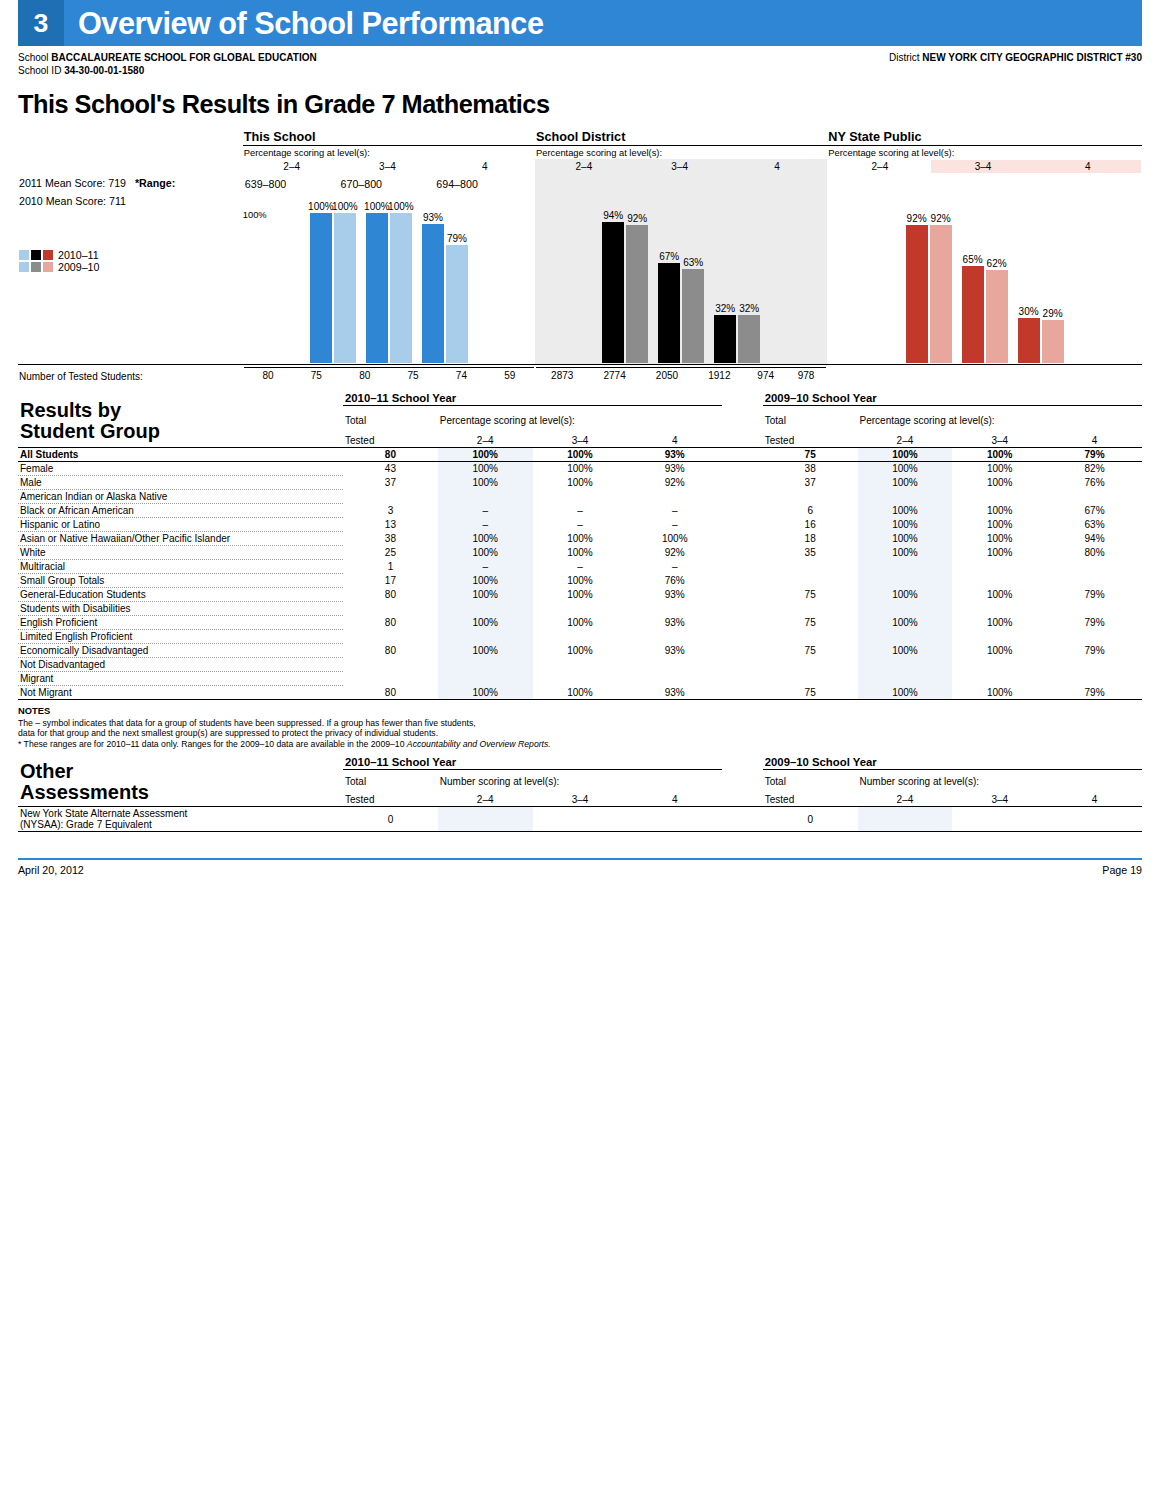3
Overview of School Performance
School BACCALAUREATE SCHOOL FOR GLOBAL EDUCATION
District NEW YORK CITY GEOGRAPHIC DISTRICT #30
School ID 34-30-00-01-1580
This School's Results in Grade 7 Mathematics
| | This School | School District | NY State Public |
| | Percentage scoring at level(s): | Percentage scoring at level(s): | Percentage scoring at level(s): |
| | / 2–4 / 3–4 / 4 / | / 2–4 / 3–4 / 4 / | / 2–4 / 3–4 / 4 / |
| 2011 Mean Score: 719 *Range: | / 639–800 / 670–800 / 694–800 / | | |
| 2010 Mean Score: 711 2010–11 2009–10 | 100% 100% 100% 100% 100% 93% 79% | 94% 92% 67% 63% 32% 32% | 92% 92% 65% 62% 30% 29% |
| Number of Tested Students: | / 80 / 75 / 80 / 75 / 74 / 59 / | / 2873 / 2774 / 2050 / 1912 / 974 / 978 / | |
| Results by Student Group | 2010–11 School Year | | 2009–10 School Year |
| --- | --- | --- | --- |
| Total | Percentage scoring at level(s): | | Total | Percentage scoring at level(s): |
| Tested | 2–4 | 3–4 | 4 | | Tested | 2–4 | 3–4 | 4 |
| All Students | 80 | 100% | 100% | 93% | | 75 | 100% | 100% | 79% |
| Female | 43 | 100% | 100% | 93% | | 38 | 100% | 100% | 82% |
| Male | 37 | 100% | 100% | 92% | | 37 | 100% | 100% | 76% |
| American Indian or Alaska Native | | | | | | | | | |
| Black or African American | 3 | – | – | – | | 6 | 100% | 100% | 67% |
| Hispanic or Latino | 13 | – | – | – | | 16 | 100% | 100% | 63% |
| Asian or Native Hawaiian/Other Pacific Islander | 38 | 100% | 100% | 100% | | 18 | 100% | 100% | 94% |
| White | 25 | 100% | 100% | 92% | | 35 | 100% | 100% | 80% |
| Multiracial | 1 | – | – | – | | | | | |
| Small Group Totals | 17 | 100% | 100% | 76% | | | | | |
| General-Education Students | 80 | 100% | 100% | 93% | | 75 | 100% | 100% | 79% |
| Students with Disabilities | | | | | | | | | |
| English Proficient | 80 | 100% | 100% | 93% | | 75 | 100% | 100% | 79% |
| Limited English Proficient | | | | | | | | | |
| Economically Disadvantaged | 80 | 100% | 100% | 93% | | 75 | 100% | 100% | 79% |
| Not Disadvantaged | | | | | | | | | |
| Migrant | | | | | | | | | |
| Not Migrant | 80 | 100% | 100% | 93% | | 75 | 100% | 100% | 79% |
NOTES
The – symbol indicates that data for a group of students have been suppressed. If a group has fewer than five students,
data for that group and the next smallest group(s) are suppressed to protect the privacy of individual students.
* These ranges are for 2010–11 data only. Ranges for the 2009–10 data are available in the 2009–10 Accountability and Overview Reports.
| Other Assessments | 2010–11 School Year | | 2009–10 School Year |
| --- | --- | --- | --- |
| Total | Number scoring at level(s): | | Total | Number scoring at level(s): |
| Tested | 2–4 | 3–4 | 4 | | Tested | 2–4 | 3–4 | 4 |
| New York State Alternate Assessment (NYSAA): Grade 7 Equivalent | 0 | | | | | 0 | | | |
April 20, 2012
Page 19